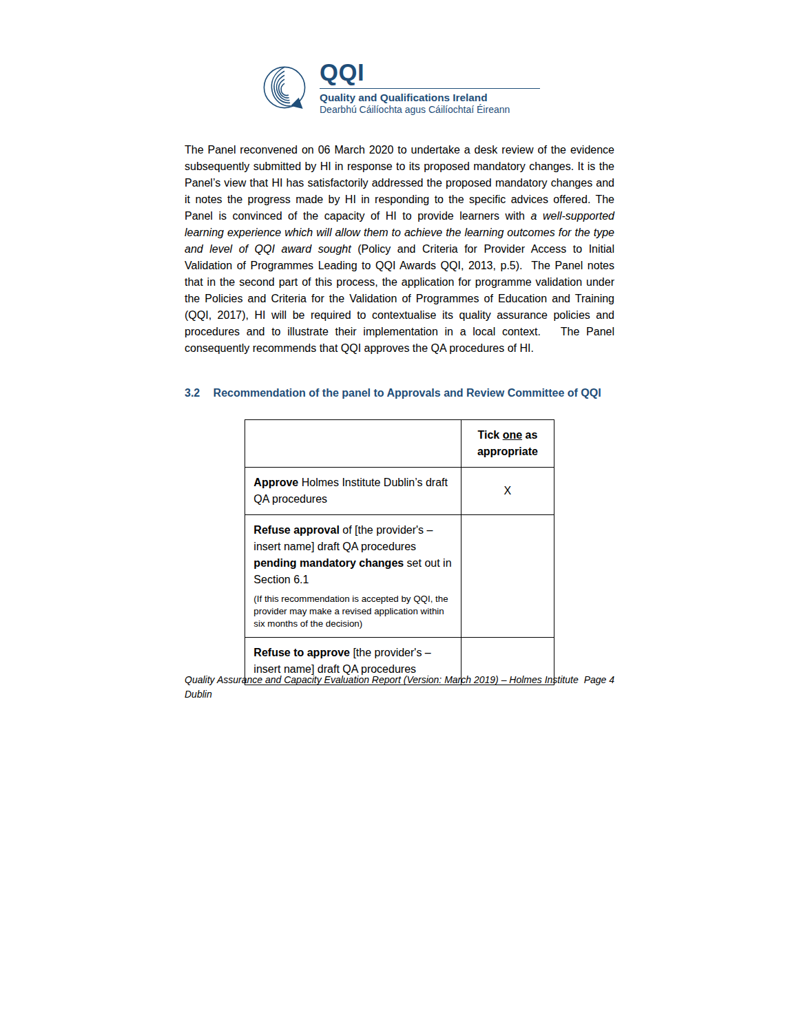QQI
Quality and Qualifications Ireland
Dearbhú Cáilíochta agus Cáilíochtaí Éireann
The Panel reconvened on 06 March 2020 to undertake a desk review of the evidence subsequently submitted by HI in response to its proposed mandatory changes. It is the Panel’s view that HI has satisfactorily addressed the proposed mandatory changes and it notes the progress made by HI in responding to the specific advices offered. The Panel is convinced of the capacity of HI to provide learners with a well-supported learning experience which will allow them to achieve the learning outcomes for the type and level of QQI award sought (Policy and Criteria for Provider Access to Initial Validation of Programmes Leading to QQI Awards QQI, 2013, p.5). The Panel notes that in the second part of this process, the application for programme validation under the Policies and Criteria for the Validation of Programmes of Education and Training (QQI, 2017), HI will be required to contextualise its quality assurance policies and procedures and to illustrate their implementation in a local context. The Panel consequently recommends that QQI approves the QA procedures of HI.
3.2 Recommendation of the panel to Approvals and Review Committee of QQI
| | Tick one as appropriate |
| Approve Holmes Institute Dublin’s draft QA procedures | X |
| Refuse approval of [the provider's – insert name] draft QA procedures pending mandatory changes set out in Section 6.1 (If this recommendation is accepted by QQI, the provider may make a revised application within six months of the decision) | |
| Refuse to approve [the provider's – insert name] draft QA procedures | |
Quality Assurance and Capacity Evaluation Report (Version: March 2019) – Holmes Institute Dublin Page 4